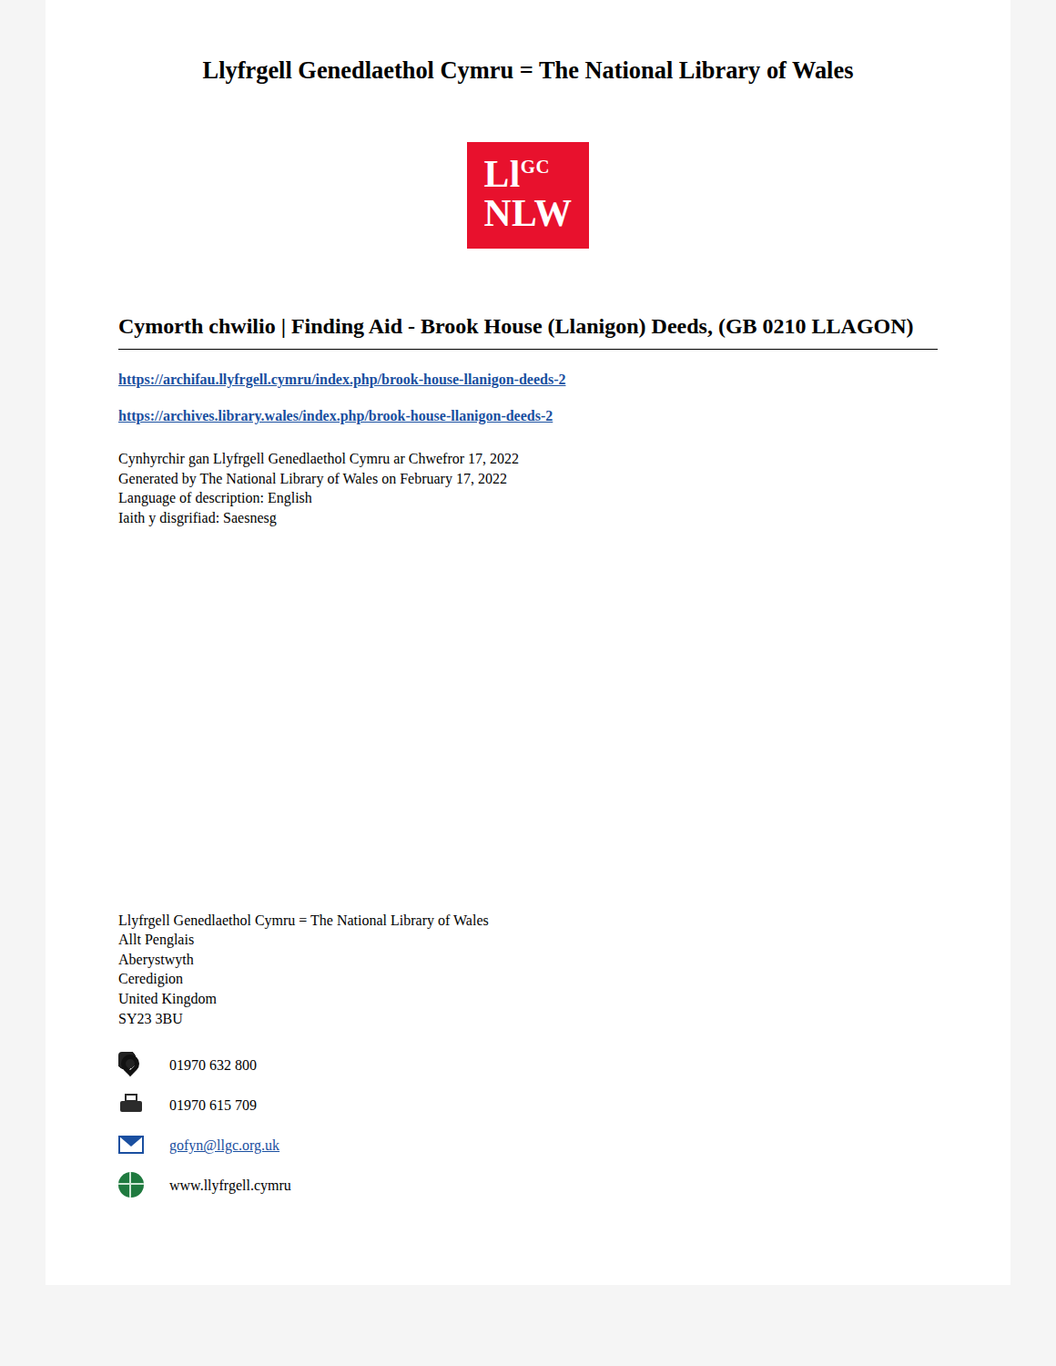Llyfrgell Genedlaethol Cymru = The National Library of Wales
LlGC
NLW
Cymorth chwilio | Finding Aid - Brook House (Llanigon) Deeds, (GB 0210 LLAGON)
https://archifau.llyfrgell.cymru/index.php/brook-house-llanigon-deeds-2
https://archives.library.wales/index.php/brook-house-llanigon-deeds-2
Cynhyrchir gan Llyfrgell Genedlaethol Cymru ar Chwefror 17, 2022
Generated by The National Library of Wales on February 17, 2022
Language of description: English
Iaith y disgrifiad: Saesnesg
Llyfrgell Genedlaethol Cymru = The National Library of Wales
Allt Penglais
Aberystwyth
Ceredigion
United Kingdom
SY23 3BU
01970 632 800
01970 615 709
gofyn@llgc.org.uk
www.llyfrgell.cymru